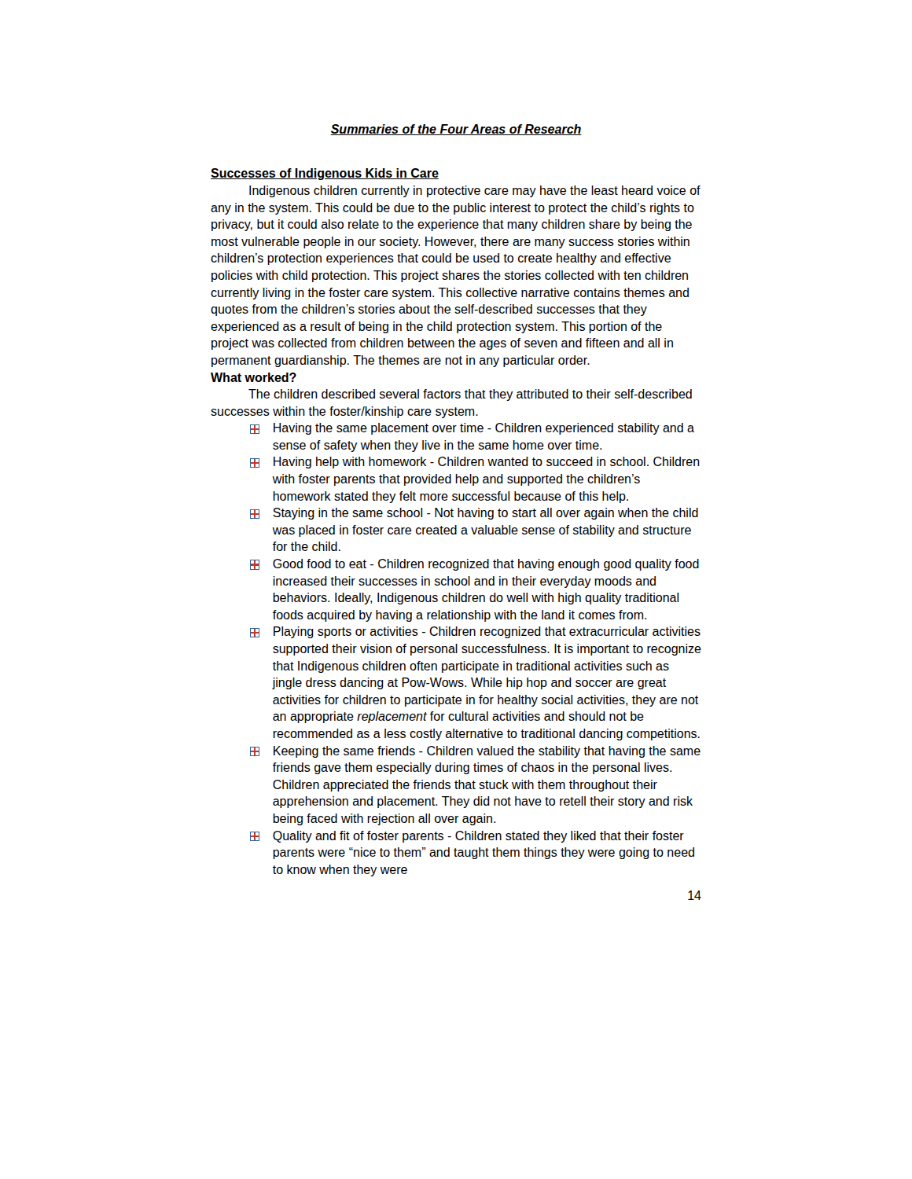Summaries of the Four Areas of Research
Successes of Indigenous Kids in Care
Indigenous children currently in protective care may have the least heard voice of any in the system. This could be due to the public interest to protect the child’s rights to privacy, but it could also relate to the experience that many children share by being the most vulnerable people in our society. However, there are many success stories within children’s protection experiences that could be used to create healthy and effective policies with child protection. This project shares the stories collected with ten children currently living in the foster care system. This collective narrative contains themes and quotes from the children’s stories about the self-described successes that they experienced as a result of being in the child protection system. This portion of the project was collected from children between the ages of seven and fifteen and all in permanent guardianship. The themes are not in any particular order.
What worked?
The children described several factors that they attributed to their self-described successes within the foster/kinship care system.
Having the same placement over time - Children experienced stability and a sense of safety when they live in the same home over time.
Having help with homework - Children wanted to succeed in school. Children with foster parents that provided help and supported the children’s homework stated they felt more successful because of this help.
Staying in the same school - Not having to start all over again when the child was placed in foster care created a valuable sense of stability and structure for the child.
Good food to eat - Children recognized that having enough good quality food increased their successes in school and in their everyday moods and behaviors. Ideally, Indigenous children do well with high quality traditional foods acquired by having a relationship with the land it comes from.
Playing sports or activities - Children recognized that extracurricular activities supported their vision of personal successfulness. It is important to recognize that Indigenous children often participate in traditional activities such as jingle dress dancing at Pow-Wows. While hip hop and soccer are great activities for children to participate in for healthy social activities, they are not an appropriate replacement for cultural activities and should not be recommended as a less costly alternative to traditional dancing competitions.
Keeping the same friends - Children valued the stability that having the same friends gave them especially during times of chaos in the personal lives. Children appreciated the friends that stuck with them throughout their apprehension and placement. They did not have to retell their story and risk being faced with rejection all over again.
Quality and fit of foster parents - Children stated they liked that their foster parents were “nice to them” and taught them things they were going to need to know when they were
14